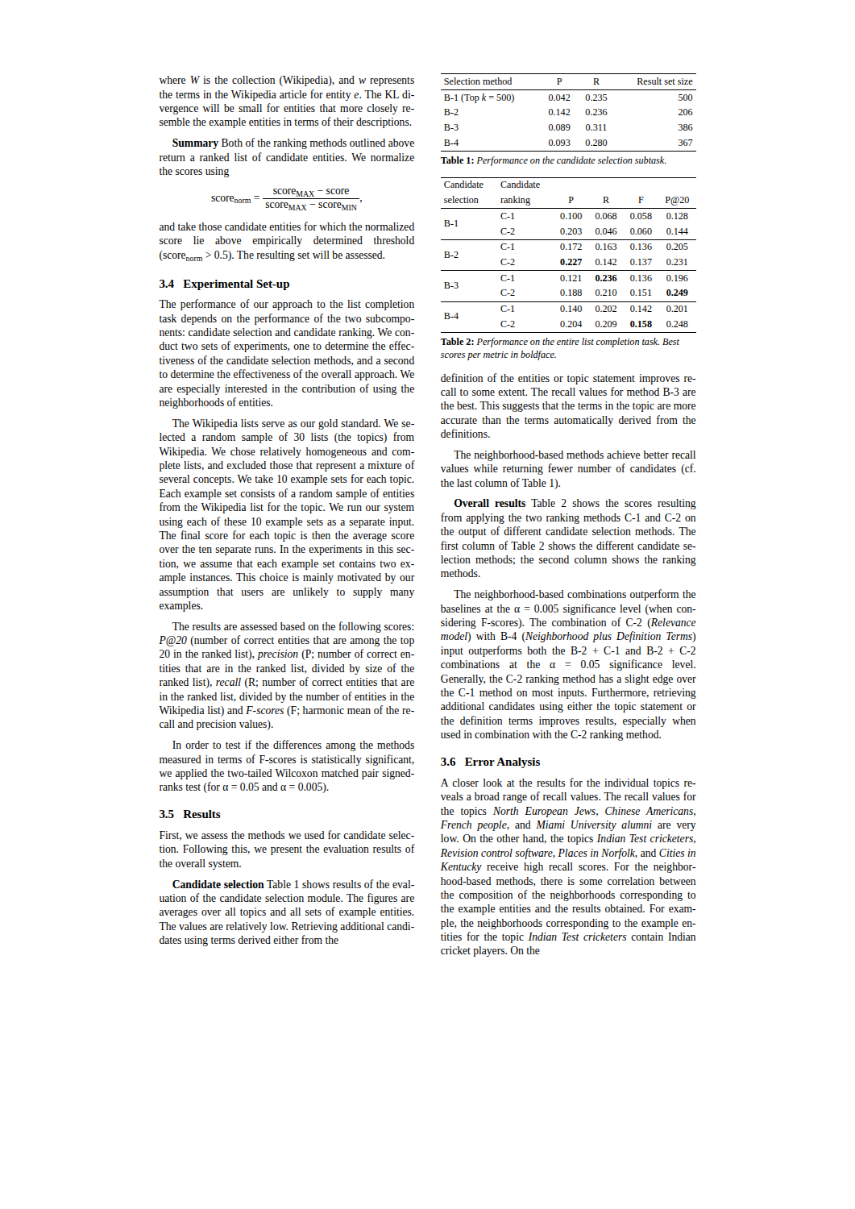where W is the collection (Wikipedia), and w represents the terms in the Wikipedia article for entity e. The KL divergence will be small for entities that more closely resemble the example entities in terms of their descriptions.
Summary Both of the ranking methods outlined above return a ranked list of candidate entities. We normalize the scores using
scorenorm = scoreMAX − score scoreMAX − scoreMIN ,
and take those candidate entities for which the normalized score lie above empirically determined threshold (scorenorm > 0.5). The resulting set will be assessed.
3.4 Experimental Set-up
The performance of our approach to the list completion task depends on the performance of the two subcomponents: candidate selection and candidate ranking. We conduct two sets of experiments, one to determine the effectiveness of the candidate selection methods, and a second to determine the effectiveness of the overall approach. We are especially interested in the contribution of using the neighborhoods of entities.
The Wikipedia lists serve as our gold standard. We selected a random sample of 30 lists (the topics) from Wikipedia. We chose relatively homogeneous and complete lists, and excluded those that represent a mixture of several concepts. We take 10 example sets for each topic. Each example set consists of a random sample of entities from the Wikipedia list for the topic. We run our system using each of these 10 example sets as a separate input. The final score for each topic is then the average score over the ten separate runs. In the experiments in this section, we assume that each example set contains two example instances. This choice is mainly motivated by our assumption that users are unlikely to supply many examples.
The results are assessed based on the following scores: P@20 (number of correct entities that are among the top 20 in the ranked list), precision (P; number of correct entities that are in the ranked list, divided by size of the ranked list), recall (R; number of correct entities that are in the ranked list, divided by the number of entities in the Wikipedia list) and F-scores (F; harmonic mean of the recall and precision values).
In order to test if the differences among the methods measured in terms of F-scores is statistically significant, we applied the two-tailed Wilcoxon matched pair signed-ranks test (for α = 0.05 and α = 0.005).
3.5 Results
First, we assess the methods we used for candidate selection. Following this, we present the evaluation results of the overall system.
Candidate selection Table 1 shows results of the evaluation of the candidate selection module. The figures are averages over all topics and all sets of example entities. The values are relatively low. Retrieving additional candidates using terms derived either from the
| Selection method | P | R | Result set size |
| --- | --- | --- | --- |
| B-1 (Top k = 500) | 0.042 | 0.235 | 500 |
| B-2 | 0.142 | 0.236 | 206 |
| B-3 | 0.089 | 0.311 | 386 |
| B-4 | 0.093 | 0.280 | 367 |
Table 1: Performance on the candidate selection subtask.
| Candidate | Candidate | | | | |
| --- | --- | --- | --- | --- | --- |
| selection | ranking | P | R | F | P@20 |
| B-1 | C-1 | 0.100 | 0.068 | 0.058 | 0.128 |
| C-2 | 0.203 | 0.046 | 0.060 | 0.144 |
| B-2 | C-1 | 0.172 | 0.163 | 0.136 | 0.205 |
| C-2 | 0.227 | 0.142 | 0.137 | 0.231 |
| B-3 | C-1 | 0.121 | 0.236 | 0.136 | 0.196 |
| C-2 | 0.188 | 0.210 | 0.151 | 0.249 |
| B-4 | C-1 | 0.140 | 0.202 | 0.142 | 0.201 |
| C-2 | 0.204 | 0.209 | 0.158 | 0.248 |
Table 2: Performance on the entire list completion task. Best scores per metric in boldface.
definition of the entities or topic statement improves recall to some extent. The recall values for method B-3 are the best. This suggests that the terms in the topic are more accurate than the terms automatically derived from the definitions.
The neighborhood-based methods achieve better recall values while returning fewer number of candidates (cf. the last column of Table 1).
Overall results Table 2 shows the scores resulting from applying the two ranking methods C-1 and C-2 on the output of different candidate selection methods. The first column of Table 2 shows the different candidate selection methods; the second column shows the ranking methods.
The neighborhood-based combinations outperform the baselines at the α = 0.005 significance level (when considering F-scores). The combination of C-2 (Relevance model) with B-4 (Neighborhood plus Definition Terms) input outperforms both the B-2 + C-1 and B-2 + C-2 combinations at the α = 0.05 significance level. Generally, the C-2 ranking method has a slight edge over the C-1 method on most inputs. Furthermore, retrieving additional candidates using either the topic statement or the definition terms improves results, especially when used in combination with the C-2 ranking method.
3.6 Error Analysis
A closer look at the results for the individual topics reveals a broad range of recall values. The recall values for the topics North European Jews, Chinese Americans, French people, and Miami University alumni are very low. On the other hand, the topics Indian Test cricketers, Revision control software, Places in Norfolk, and Cities in Kentucky receive high recall scores. For the neighborhood-based methods, there is some correlation between the composition of the neighborhoods corresponding to the example entities and the results obtained. For example, the neighborhoods corresponding to the example entities for the topic Indian Test cricketers contain Indian cricket players. On the